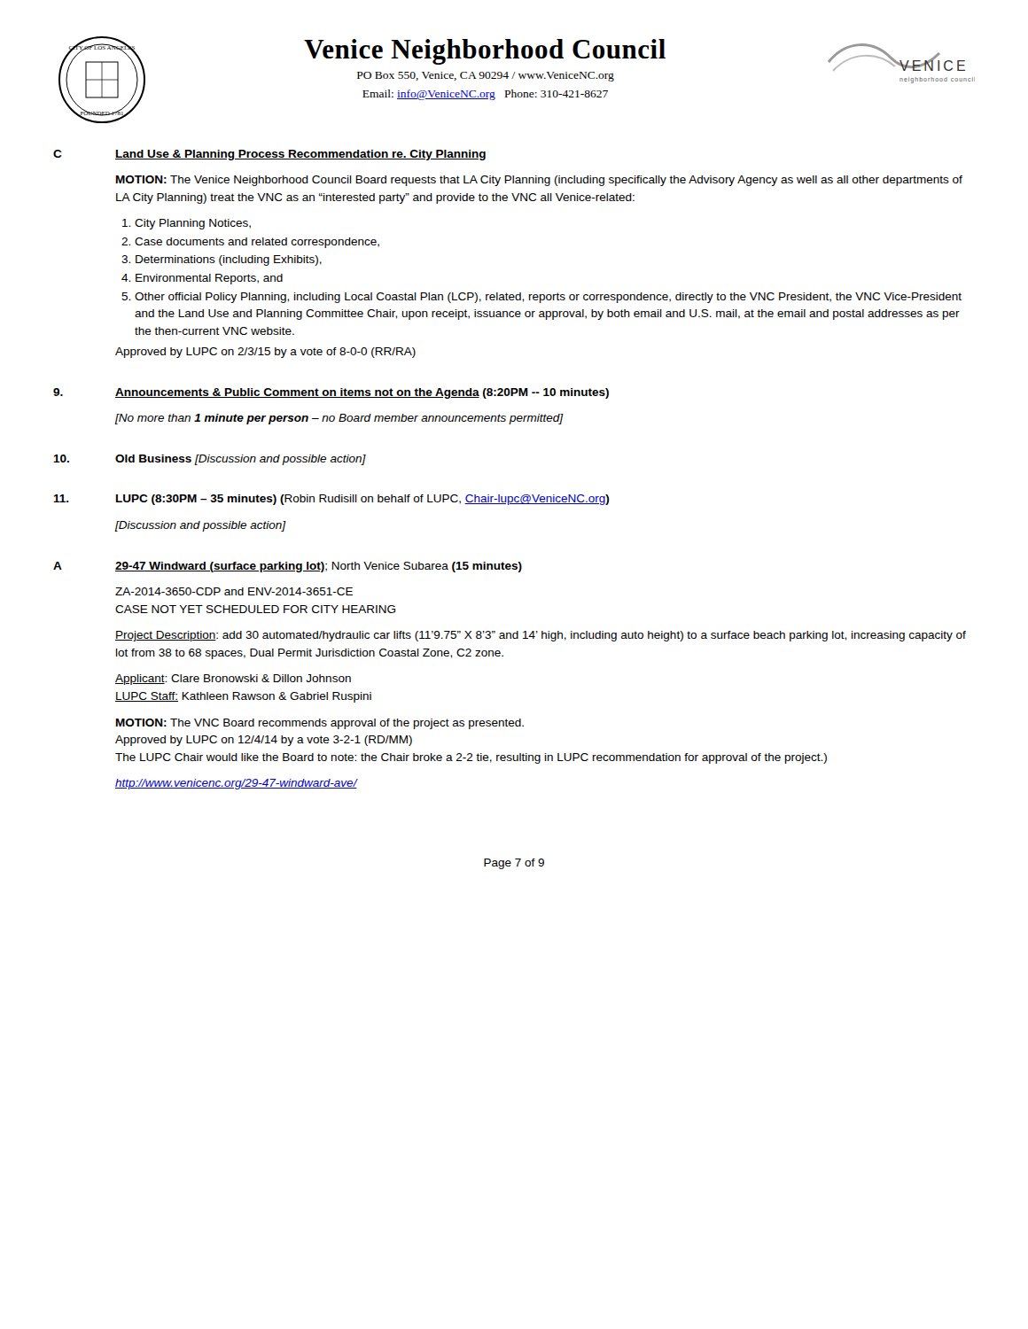Venice Neighborhood Council
PO Box 550, Venice, CA 90294 / www.VeniceNC.org
Email: info@VeniceNC.org Phone: 310-421-8627
C
Land Use & Planning Process Recommendation re. City Planning
MOTION: The Venice Neighborhood Council Board requests that LA City Planning (including specifically the Advisory Agency as well as all other departments of LA City Planning) treat the VNC as an “interested party” and provide to the VNC all Venice-related:
City Planning Notices,
Case documents and related correspondence,
Determinations (including Exhibits),
Environmental Reports, and
Other official Policy Planning, including Local Coastal Plan (LCP), related, reports or correspondence, directly to the VNC President, the VNC Vice-President and the Land Use and Planning Committee Chair, upon receipt, issuance or approval, by both email and U.S. mail, at the email and postal addresses as per the then-current VNC website.
Approved by LUPC on 2/3/15 by a vote of 8-0-0 (RR/RA)
9.
Announcements & Public Comment on items not on the Agenda (8:20PM -- 10 minutes)
[No more than 1 minute per person – no Board member announcements permitted]
10.
Old Business [Discussion and possible action]
11.
LUPC (8:30PM – 35 minutes) (Robin Rudisill on behalf of LUPC, Chair-lupc@VeniceNC.org)
[Discussion and possible action]
A
29-47 Windward (surface parking lot); North Venice Subarea (15 minutes)
ZA-2014-3650-CDP and ENV-2014-3651-CE
CASE NOT YET SCHEDULED FOR CITY HEARING
Project Description: add 30 automated/hydraulic car lifts (11’9.75” X 8’3” and 14’ high, including auto height) to a surface beach parking lot, increasing capacity of lot from 38 to 68 spaces, Dual Permit Jurisdiction Coastal Zone, C2 zone.
Applicant: Clare Bronowski & Dillon Johnson
LUPC Staff: Kathleen Rawson & Gabriel Ruspini
MOTION: The VNC Board recommends approval of the project as presented.
Approved by LUPC on 12/4/14 by a vote 3-2-1 (RD/MM)
The LUPC Chair would like the Board to note: the Chair broke a 2-2 tie, resulting in LUPC recommendation for approval of the project.)
http://www.venicenc.org/29-47-windward-ave/
Page 7 of 9